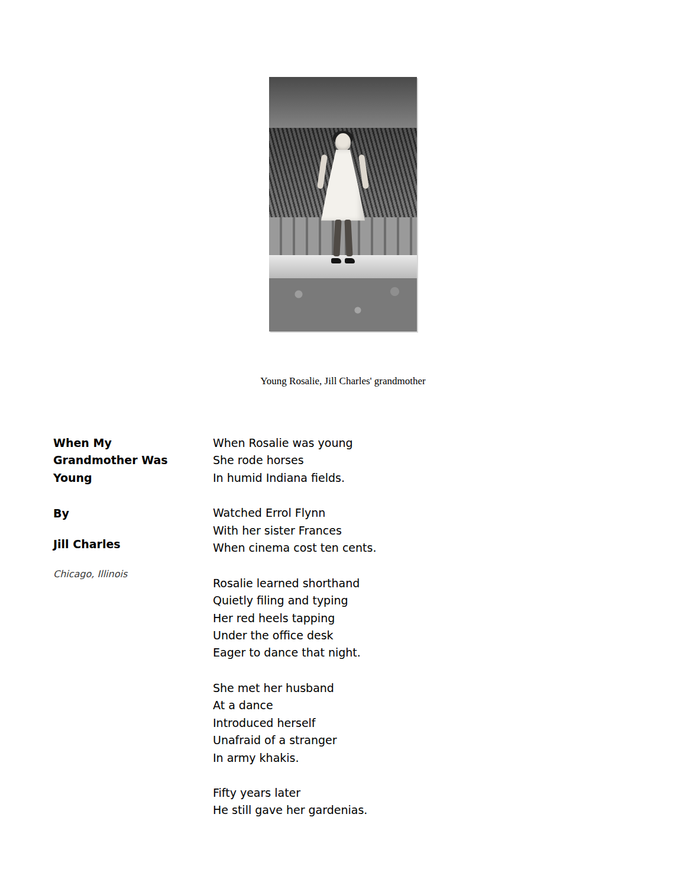Young Rosalie, Jill Charles' grandmother
When My
Grandmother Was
Young
By
Jill Charles
Chicago, Illinois
When Rosalie was young
She rode horses
In humid Indiana fields.
Watched Errol Flynn
With her sister Frances
When cinema cost ten cents.
Rosalie learned shorthand
Quietly filing and typing
Her red heels tapping
Under the office desk
Eager to dance that night.
She met her husband
At a dance
Introduced herself
Unafraid of a stranger
In army khakis.
Fifty years later
He still gave her gardenias.